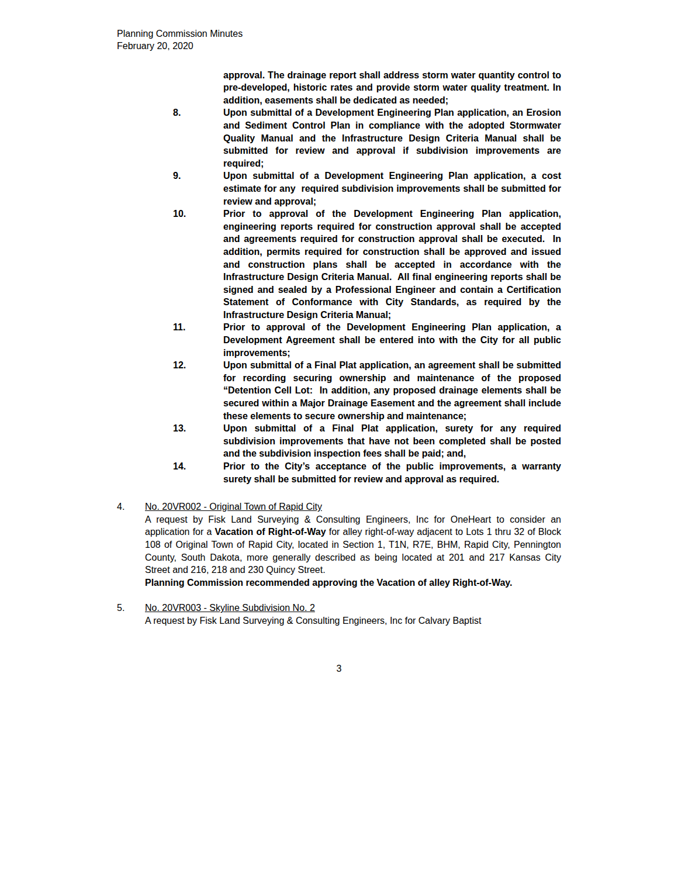Planning Commission Minutes
February 20, 2020
approval. The drainage report shall address storm water quantity control to pre-developed, historic rates and provide storm water quality treatment. In addition, easements shall be dedicated as needed;
8.
Upon submittal of a Development Engineering Plan application, an Erosion and Sediment Control Plan in compliance with the adopted Stormwater Quality Manual and the Infrastructure Design Criteria Manual shall be submitted for review and approval if subdivision improvements are required;
9.
Upon submittal of a Development Engineering Plan application, a cost estimate for any required subdivision improvements shall be submitted for review and approval;
10.
Prior to approval of the Development Engineering Plan application, engineering reports required for construction approval shall be accepted and agreements required for construction approval shall be executed. In addition, permits required for construction shall be approved and issued and construction plans shall be accepted in accordance with the Infrastructure Design Criteria Manual. All final engineering reports shall be signed and sealed by a Professional Engineer and contain a Certification Statement of Conformance with City Standards, as required by the Infrastructure Design Criteria Manual;
11.
Prior to approval of the Development Engineering Plan application, a Development Agreement shall be entered into with the City for all public improvements;
12.
Upon submittal of a Final Plat application, an agreement shall be submitted for recording securing ownership and maintenance of the proposed “Detention Cell Lot: In addition, any proposed drainage elements shall be secured within a Major Drainage Easement and the agreement shall include these elements to secure ownership and maintenance;
13.
Upon submittal of a Final Plat application, surety for any required subdivision improvements that have not been completed shall be posted and the subdivision inspection fees shall be paid; and,
14.
Prior to the City’s acceptance of the public improvements, a warranty surety shall be submitted for review and approval as required.
4.
No. 20VR002 - Original Town of Rapid City
A request by Fisk Land Surveying & Consulting Engineers, Inc for OneHeart to consider an application for a Vacation of Right-of-Way for alley right-of-way adjacent to Lots 1 thru 32 of Block 108 of Original Town of Rapid City, located in Section 1, T1N, R7E, BHM, Rapid City, Pennington County, South Dakota, more generally described as being located at 201 and 217 Kansas City Street and 216, 218 and 230 Quincy Street.
Planning Commission recommended approving the Vacation of alley Right-of-Way.
5.
No. 20VR003 - Skyline Subdivision No. 2
A request by Fisk Land Surveying & Consulting Engineers, Inc for Calvary Baptist
3